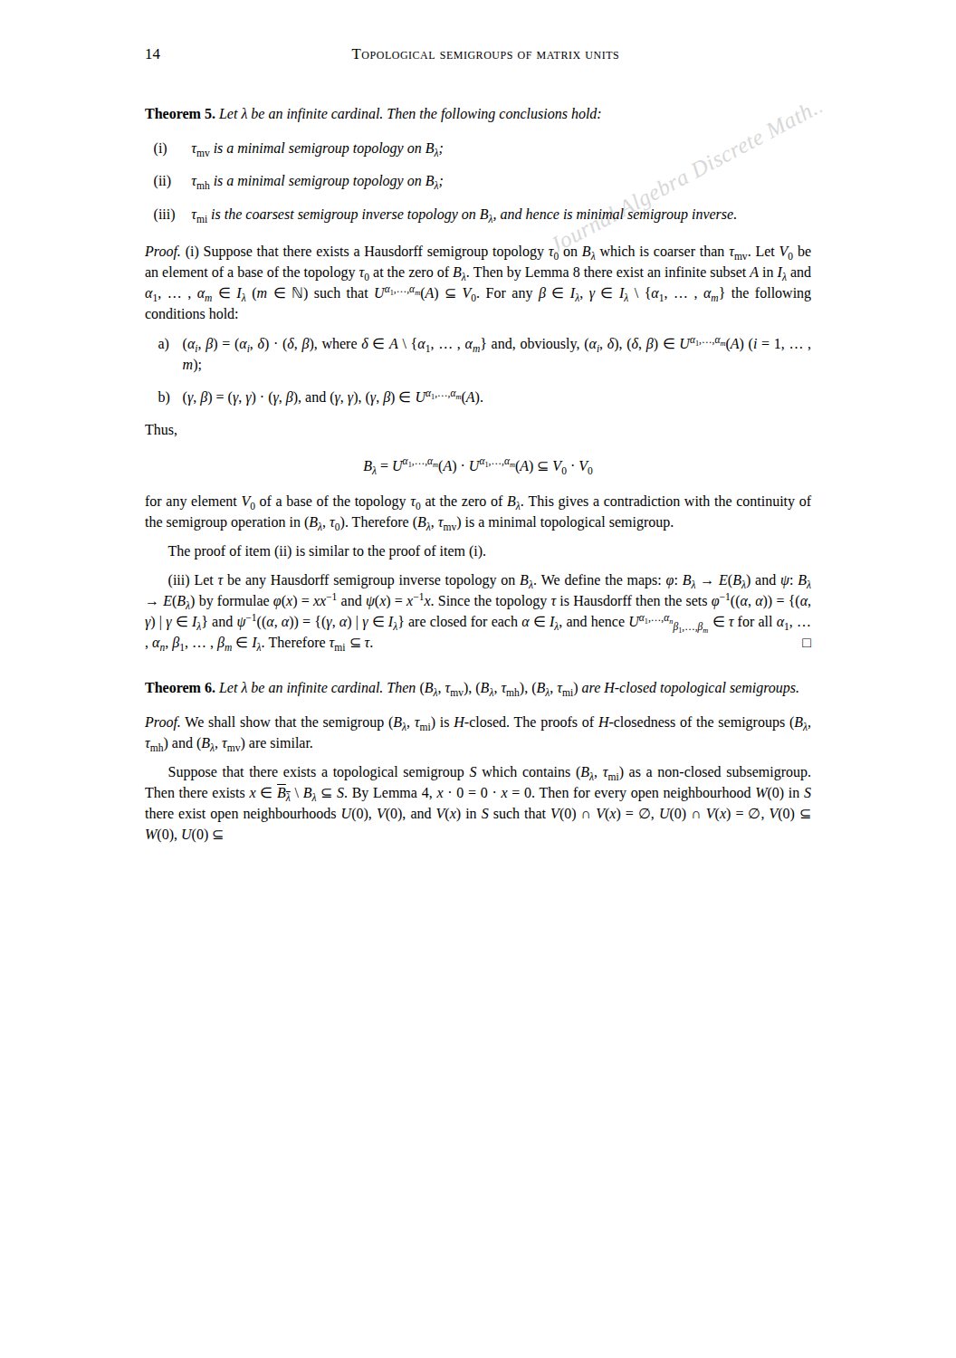Journal Algebra Discrete Math..
14 Topological semigroups of matrix units
Theorem 5. Let λ be an infinite cardinal. Then the following conclusions hold:
(i) τmv is a minimal semigroup topology on Bλ;
(ii) τmh is a minimal semigroup topology on Bλ;
(iii) τmi is the coarsest semigroup inverse topology on Bλ, and hence is minimal semigroup inverse.
Proof. (i) Suppose that there exists a Hausdorff semigroup topology τ0 on Bλ which is coarser than τmv. Let V0 be an element of a base of the topology τ0 at the zero of Bλ. Then by Lemma 8 there exist an infinite subset A in Iλ and α1, … , αm ∈ Iλ (m ∈ ℕ) such that Uα1,…,αm(A) ⊆ V0. For any β ∈ Iλ, γ ∈ Iλ \ {α1, … , αm} the following conditions hold:
a) (αi, β) = (αi, δ) · (δ, β), where δ ∈ A \ {α1, … , αm} and, obviously, (αi, δ), (δ, β) ∈ Uα1,…,αm(A) (i = 1, … , m);
b) (γ, β) = (γ, γ) · (γ, β), and (γ, γ), (γ, β) ∈ Uα1,…,αm(A).
Thus,
Bλ = Uα1,…,αm(A) · Uα1,…,αm(A) ⊆ V0 · V0
for any element V0 of a base of the topology τ0 at the zero of Bλ. This gives a contradiction with the continuity of the semigroup operation in (Bλ, τ0). Therefore (Bλ, τmv) is a minimal topological semigroup.
The proof of item (ii) is similar to the proof of item (i).
(iii) Let τ be any Hausdorff semigroup inverse topology on Bλ. We define the maps: φ: Bλ → E(Bλ) and ψ: Bλ → E(Bλ) by formulae φ(x) = xx−1 and ψ(x) = x−1x. Since the topology τ is Hausdorff then the sets φ−1((α, α)) = {(α, γ) | γ ∈ Iλ} and ψ−1((α, α)) = {(γ, α) | γ ∈ Iλ} are closed for each α ∈ Iλ, and hence Uα1,…,αnβ1,…,βm ∈ τ for all α1, … , αn, β1, … , βm ∈ Iλ. Therefore τmi ⊆ τ. □
Theorem 6. Let λ be an infinite cardinal. Then (Bλ, τmv), (Bλ, τmh), (Bλ, τmi) are H-closed topological semigroups.
Proof. We shall show that the semigroup (Bλ, τmi) is H-closed. The proofs of H-closedness of the semigroups (Bλ, τmh) and (Bλ, τmv) are similar.
Suppose that there exists a topological semigroup S which contains (Bλ, τmi) as a non-closed subsemigroup. Then there exists x ∈ Bλ \ Bλ ⊆ S. By Lemma 4, x · 0 = 0 · x = 0. Then for every open neighbourhood W(0) in S there exist open neighbourhoods U(0), V(0), and V(x) in S such that V(0) ∩ V(x) = ∅, U(0) ∩ V(x) = ∅, V(0) ⊆ W(0), U(0) ⊆